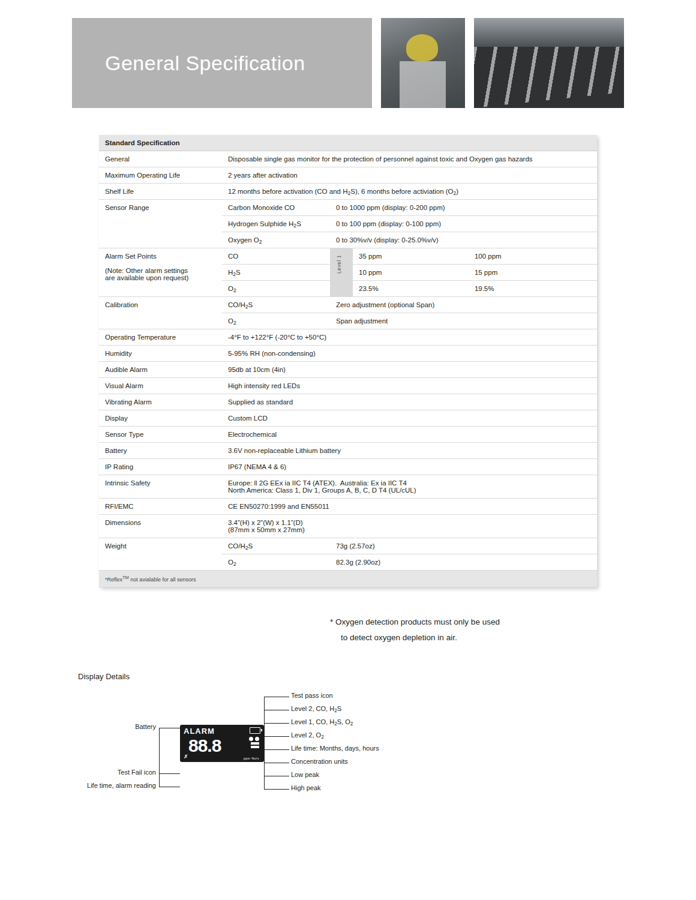General Specification
| Standard Specification |
| --- |
| General | Disposable single gas monitor for the protection of personnel against toxic and Oxygen gas hazards |
| Maximum Operating Life | 2 years after activation |
| Shelf Life | 12 months before activation (CO and H 2 S), 6 months before activiation (O 2 ) |
| Sensor Range | Carbon Monoxide CO | 0 to 1000 ppm (display: 0-200 ppm) |
| Hydrogen Sulphide H 2 S | 0 to 100 ppm (display: 0-100 ppm) |
| Oxygen O 2 | 0 to 30%v/v (display: 0-25.0%v/v) |
| Alarm Set Points (Note: Other alarm settings are available upon request) | CO | Level 1 | 35 ppm | 100 ppm |
| H 2 S | 10 ppm | 15 ppm |
| O 2 | 23.5% | 19.5% |
| Calibration | CO/H 2 S | Zero adjustment (optional Span) |
| O 2 | Span adjustment |
| Operating Temperature | -4°F to +122°F (-20°C to +50°C) |
| Humidity | 5-95% RH (non-condensing) |
| Audible Alarm | 95db at 10cm (4in) |
| Visual Alarm | High intensity red LEDs |
| Vibrating Alarm | Supplied as standard |
| Display | Custom LCD |
| Sensor Type | Electrochemical |
| Battery | 3.6V non-replaceable Lithium battery |
| IP Rating | IP67 (NEMA 4 & 6) |
| Intrinsic Safety | Europe: ll 2G EEx ia IIC T4 (ATEX). Australia: Ex ia IIC T4 North America: Class 1, Div 1, Groups A, B, C, D T4 (UL/cUL) |
| RFI/EMC | CE EN50270:1999 and EN55011 |
| Dimensions | 3.4”(H) x 2”(W) x 1.1”(D) (87mm x 50mm x 27mm) |
| Weight | CO/H 2 S | 73g (2.57oz) |
| O 2 | 82.3g (2.90oz) |
| *Reflex TM not avialable for all sensors |
* Oxygen detection products must only be used
to detect oxygen depletion in air.
Display Details
ALARM
88.8
ppm %v/v
✗
Test pass icon
Level 2, CO, H2S
Level 1, CO, H2S, O2
Level 2, O2
Life time: Months, days, hours
Concentration units
Low peak
High peak
Battery
Test Fail icon
Life time, alarm reading